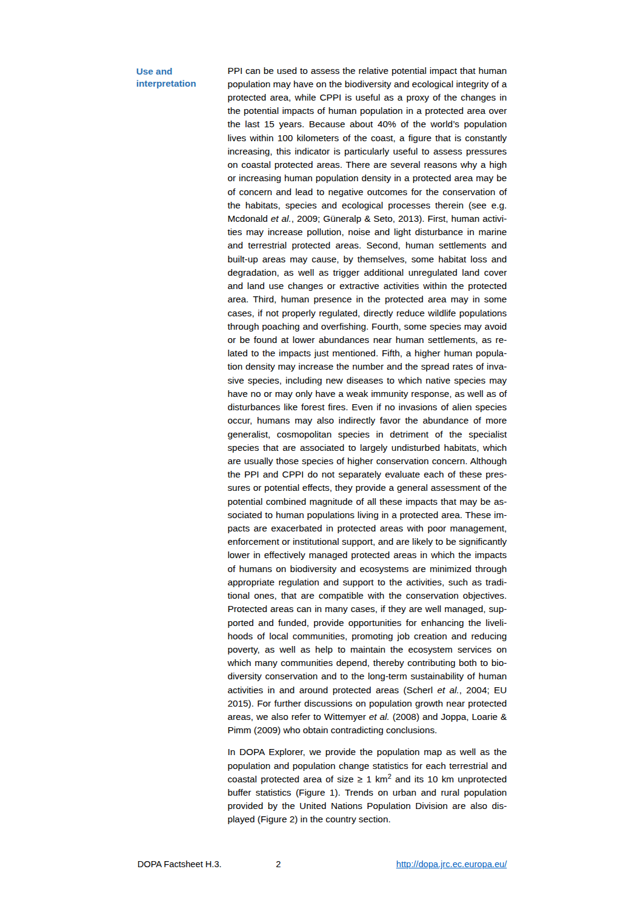Use and interpretation
PPI can be used to assess the relative potential impact that human population may have on the biodiversity and ecological integrity of a protected area, while CPPI is useful as a proxy of the changes in the potential impacts of human population in a protected area over the last 15 years. Because about 40% of the world’s population lives within 100 kilometers of the coast, a figure that is constantly increasing, this indicator is particularly useful to assess pressures on coastal protected areas. There are several reasons why a high or increasing human population density in a protected area may be of concern and lead to negative outcomes for the conservation of the habitats, species and ecological processes therein (see e.g. Mcdonald et al., 2009; Güneralp & Seto, 2013). First, human activities may increase pollution, noise and light disturbance in marine and terrestrial protected areas. Second, human settlements and built-up areas may cause, by themselves, some habitat loss and degradation, as well as trigger additional unregulated land cover and land use changes or extractive activities within the protected area. Third, human presence in the protected area may in some cases, if not properly regulated, directly reduce wildlife populations through poaching and overfishing. Fourth, some species may avoid or be found at lower abundances near human settlements, as related to the impacts just mentioned. Fifth, a higher human population density may increase the number and the spread rates of invasive species, including new diseases to which native species may have no or may only have a weak immunity response, as well as of disturbances like forest fires. Even if no invasions of alien species occur, humans may also indirectly favor the abundance of more generalist, cosmopolitan species in detriment of the specialist species that are associated to largely undisturbed habitats, which are usually those species of higher conservation concern. Although the PPI and CPPI do not separately evaluate each of these pressures or potential effects, they provide a general assessment of the potential combined magnitude of all these impacts that may be associated to human populations living in a protected area. These impacts are exacerbated in protected areas with poor management, enforcement or institutional support, and are likely to be significantly lower in effectively managed protected areas in which the impacts of humans on biodiversity and ecosystems are minimized through appropriate regulation and support to the activities, such as traditional ones, that are compatible with the conservation objectives. Protected areas can in many cases, if they are well managed, supported and funded, provide opportunities for enhancing the livelihoods of local communities, promoting job creation and reducing poverty, as well as help to maintain the ecosystem services on which many communities depend, thereby contributing both to biodiversity conservation and to the long-term sustainability of human activities in and around protected areas (Scherl et al., 2004; EU 2015). For further discussions on population growth near protected areas, we also refer to Wittemyer et al. (2008) and Joppa, Loarie & Pimm (2009) who obtain contradicting conclusions.
In DOPA Explorer, we provide the population map as well as the population and population change statistics for each terrestrial and coastal protected area of size ≥ 1 km2 and its 10 km unprotected buffer statistics (Figure 1). Trends on urban and rural population provided by the United Nations Population Division are also displayed (Figure 2) in the country section.
DOPA Factsheet H.3.
2
http://dopa.jrc.ec.europa.eu/